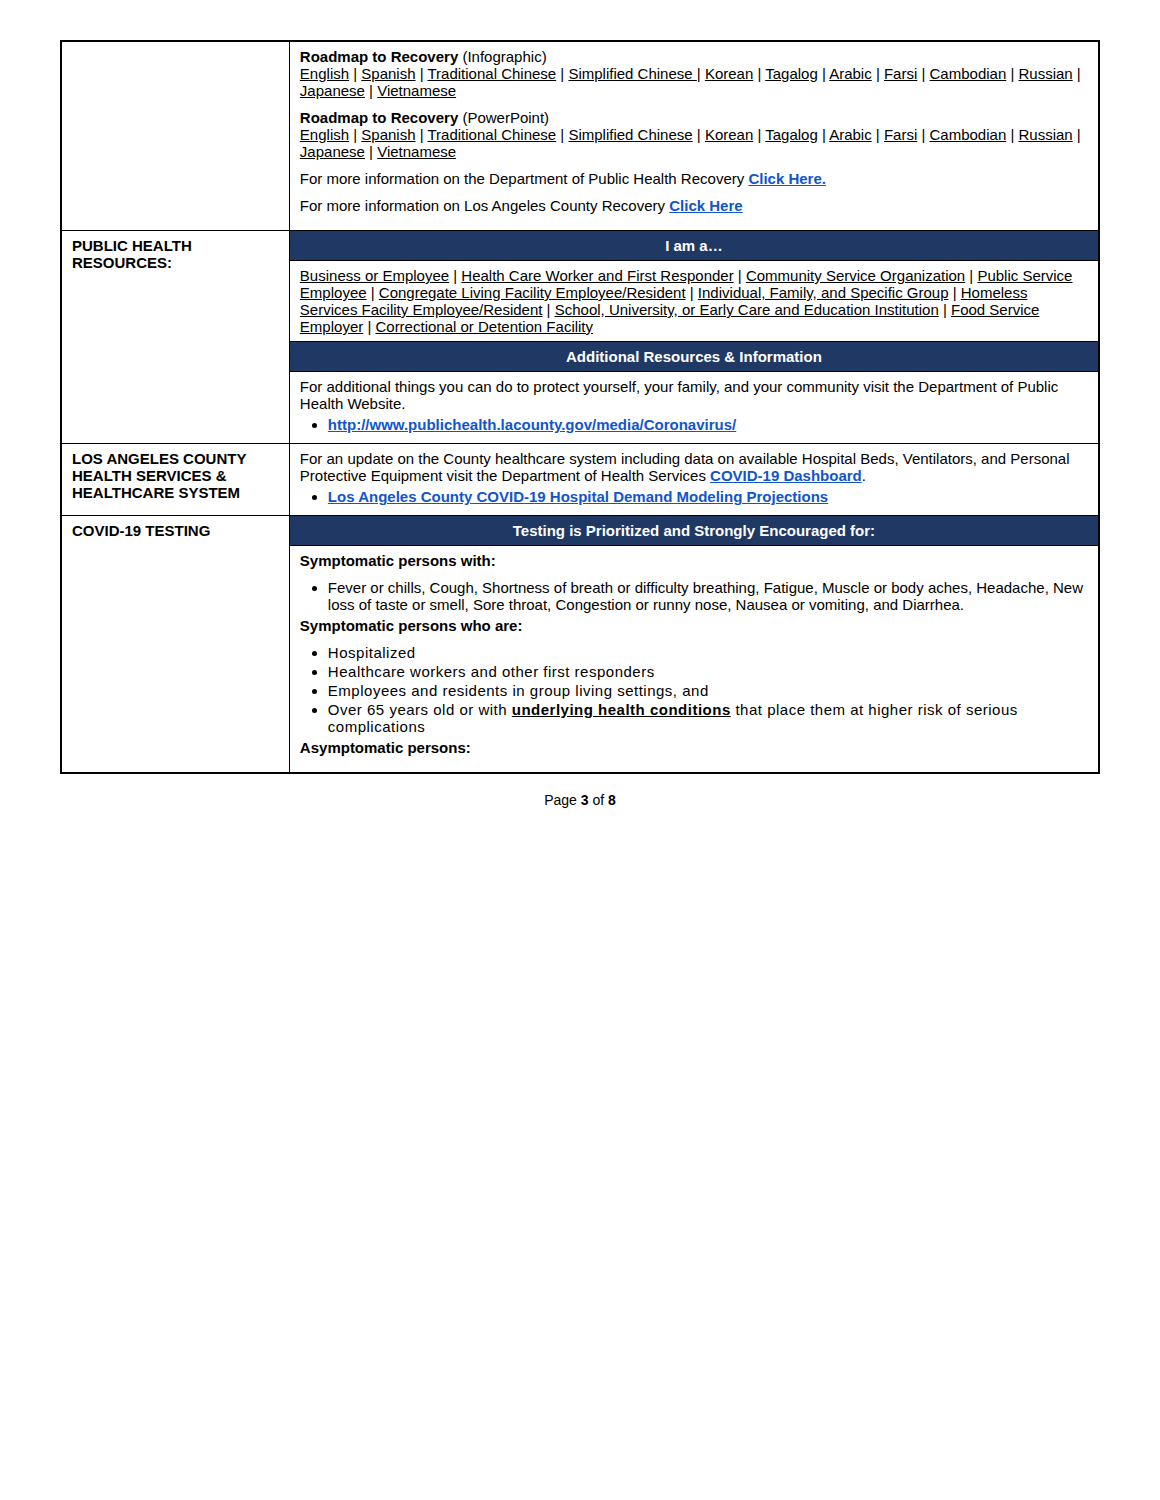| | Roadmap to Recovery (Infographic) English / Spanish / Traditional Chinese / Simplified Chinese / Korean / Tagalog / Arabic / Farsi / Cambodian / Russian / Japanese / Vietnamese Roadmap to Recovery (PowerPoint) English / Spanish / Traditional Chinese / Simplified Chinese / Korean / Tagalog / Arabic / Farsi / Cambodian / Russian / Japanese / Vietnamese For more information on the Department of Public Health Recovery Click Here. For more information on Los Angeles County Recovery Click Here |
| Public Health Resources: | I am a… |
| Business or Employee / Health Care Worker and First Responder / Community Service Organization / Public Service Employee / Congregate Living Facility Employee/Resident / Individual, Family, and Specific Group / Homeless Services Facility Employee/Resident / School, University, or Early Care and Education Institution / Food Service Employer / Correctional or Detention Facility |
| Additional Resources & Information |
| For additional things you can do to protect yourself, your family, and your community visit the Department of Public Health Website. http://www.publichealth.lacounty.gov/media/Coronavirus/ |
| Los Angeles County Health Services & Healthcare System | For an update on the County healthcare system including data on available Hospital Beds, Ventilators, and Personal Protective Equipment visit the Department of Health Services COVID-19 Dashboard . Los Angeles County COVID-19 Hospital Demand Modeling Projections |
| COVID-19 Testing | Testing is Prioritized and Strongly Encouraged for: |
| Symptomatic persons with: Fever or chills, Cough, Shortness of breath or difficulty breathing, Fatigue, Muscle or body aches, Headache, New loss of taste or smell, Sore throat, Congestion or runny nose, Nausea or vomiting, and Diarrhea. Symptomatic persons who are: Hospitalized Healthcare workers and other first responders Employees and residents in group living settings, and Over 65 years old or with underlying health conditions that place them at higher risk of serious complications Asymptomatic persons: |
Page 3 of 8